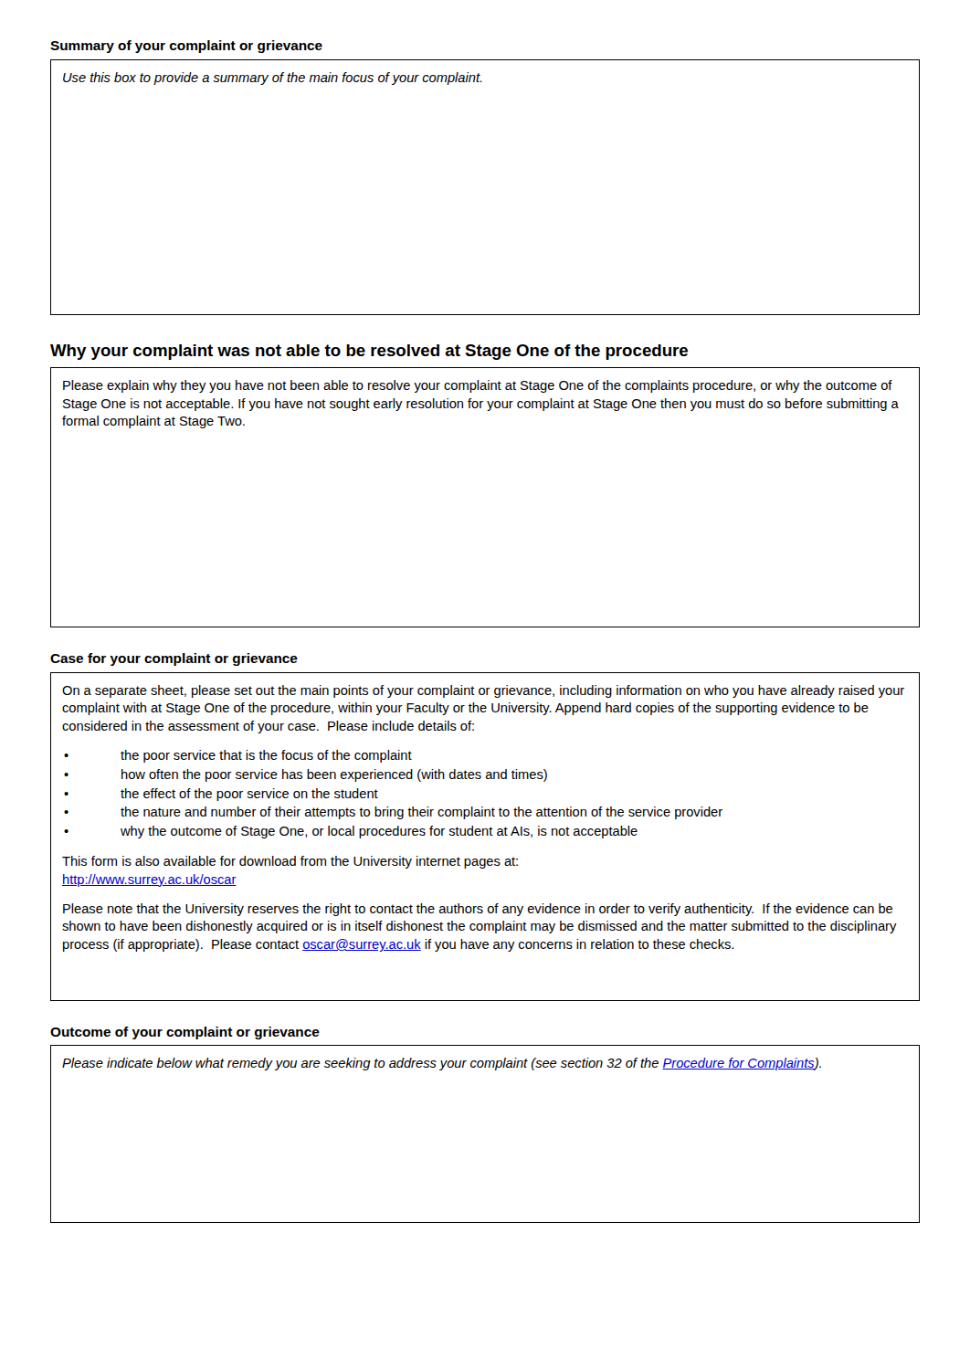Summary of your complaint or grievance
Use this box to provide a summary of the main focus of your complaint.
Why your complaint was not able to be resolved at Stage One of the procedure
Please explain why they you have not been able to resolve your complaint at Stage One of the complaints procedure, or why the outcome of Stage One is not acceptable. If you have not sought early resolution for your complaint at Stage One then you must do so before submitting a formal complaint at Stage Two.
Case for your complaint or grievance
On a separate sheet, please set out the main points of your complaint or grievance, including information on who you have already raised your complaint with at Stage One of the procedure, within your Faculty or the University. Append hard copies of the supporting evidence to be considered in the assessment of your case. Please include details of:
| • | the poor service that is the focus of the complaint |
| • | how often the poor service has been experienced (with dates and times) |
| • | the effect of the poor service on the student |
| • | the nature and number of their attempts to bring their complaint to the attention of the service provider |
| • | why the outcome of Stage One, or local procedures for student at AIs, is not acceptable |
This form is also available for download from the University internet pages at:
http://www.surrey.ac.uk/oscar
Please note that the University reserves the right to contact the authors of any evidence in order to verify authenticity. If the evidence can be shown to have been dishonestly acquired or is in itself dishonest the complaint may be dismissed and the matter submitted to the disciplinary process (if appropriate). Please contact oscar@surrey.ac.uk if you have any concerns in relation to these checks.
Outcome of your complaint or grievance
Please indicate below what remedy you are seeking to address your complaint (see section 32 of the Procedure for Complaints).